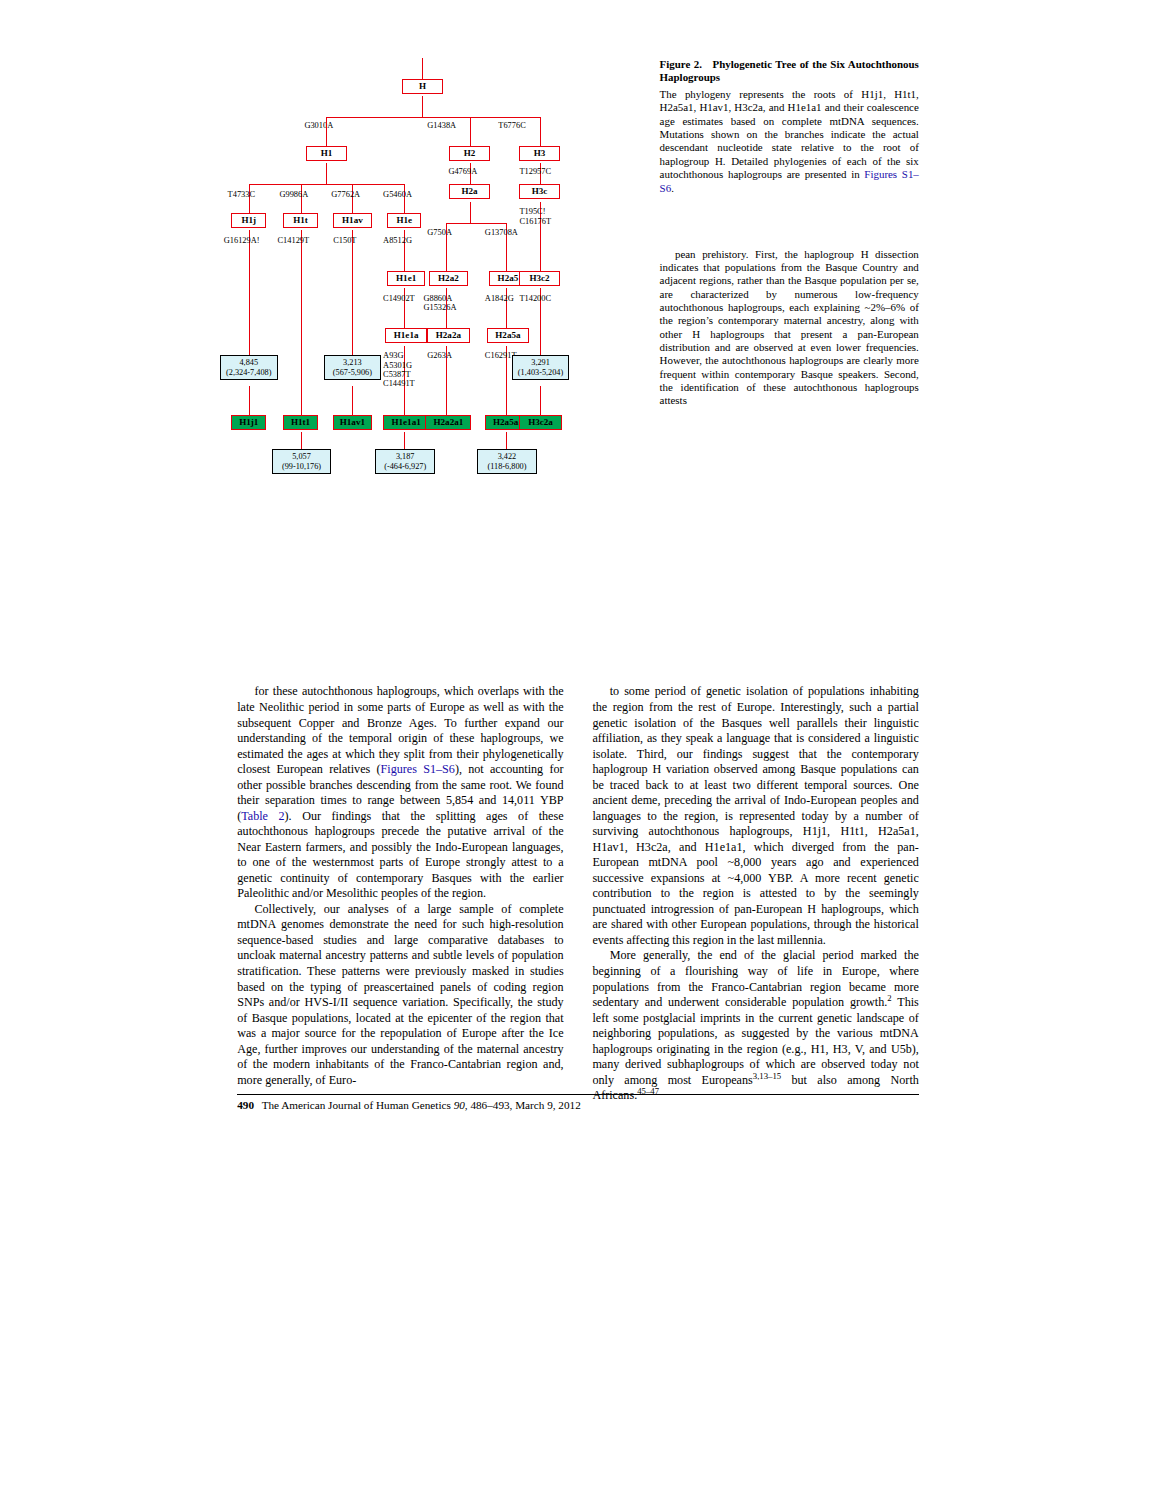H
G3010A
H1
G1438A
H2
T6776C
H3
T4733C
G9986A
G7762A
G5460A
H1j
H1t
H1av
H1e
G16129A!
4,845
(2,324-7,408)
H1j1
C14129T
H1t1
C150T
3,213
(567-5,906)
H1av1
A8512G
H1e1
C14902T
H1e1a
A93G
A5301G
C5387T
C14491T
H1e1a1
G4769A
H2a
G750A
G13708A
H2a2
H2a5
G8860A
G15326A
H2a2a
G263A
H2a2a1
A1842G
H2a5a
C16291T
H2a5a1
T12957C
H3c
T195C!
C16176T
H3c2
T14200C
3,291
(1,403-5,204)
H3c2a
5,057
(99-10,176)
3,187
(-464-6,927)
3,422
(118-6,800)
Figure 2. Phylogenetic Tree of the Six Autochthonous Haplogroups
The phylogeny represents the roots of H1j1, H1t1, H2a5a1, H1av1, H3c2a, and H1e1a1 and their coalescence age estimates based on complete mtDNA sequences. Mutations shown on the branches indicate the actual descendant nucleotide state relative to the root of haplogroup H. Detailed phylogenies of each of the six autochthonous haplogroups are presented in Figures S1–S6.
pean prehistory. First, the haplogroup H dissection indicates that populations from the Basque Country and adjacent regions, rather than the Basque population per se, are characterized by numerous low-frequency autochthonous haplogroups, each explaining ~2%–6% of the region’s contemporary maternal ancestry, along with other H haplogroups that present a pan-European distribution and are observed at even lower frequencies. However, the autochthonous haplogroups are clearly more frequent within contemporary Basque speakers. Second, the identification of these autochthonous haplogroups attests
for these autochthonous haplogroups, which overlaps with the late Neolithic period in some parts of Europe as well as with the subsequent Copper and Bronze Ages. To further expand our understanding of the temporal origin of these haplogroups, we estimated the ages at which they split from their phylogenetically closest European relatives (Figures S1–S6), not accounting for other possible branches descending from the same root. We found their separation times to range between 5,854 and 14,011 YBP (Table 2). Our findings that the splitting ages of these autochthonous haplogroups precede the putative arrival of the Near Eastern farmers, and possibly the Indo-European languages, to one of the westernmost parts of Europe strongly attest to a genetic continuity of contemporary Basques with the earlier Paleolithic and/or Mesolithic peoples of the region.
Collectively, our analyses of a large sample of complete mtDNA genomes demonstrate the need for such high-resolution sequence-based studies and large comparative databases to uncloak maternal ancestry patterns and subtle levels of population stratification. These patterns were previously masked in studies based on the typing of preascertained panels of coding region SNPs and/or HVS-I/II sequence variation. Specifically, the study of Basque populations, located at the epicenter of the region that was a major source for the repopulation of Europe after the Ice Age, further improves our understanding of the maternal ancestry of the modern inhabitants of the Franco-Cantabrian region and, more generally, of Euro-
to some period of genetic isolation of populations inhabiting the region from the rest of Europe. Interestingly, such a partial genetic isolation of the Basques well parallels their linguistic affiliation, as they speak a language that is considered a linguistic isolate. Third, our findings suggest that the contemporary haplogroup H variation observed among Basque populations can be traced back to at least two different temporal sources. One ancient deme, preceding the arrival of Indo-European peoples and languages to the region, is represented today by a number of surviving autochthonous haplogroups, H1j1, H1t1, H2a5a1, H1av1, H3c2a, and H1e1a1, which diverged from the pan-European mtDNA pool ~8,000 years ago and experienced successive expansions at ~4,000 YBP. A more recent genetic contribution to the region is attested to by the seemingly punctuated introgression of pan-European H haplogroups, which are shared with other European populations, through the historical events affecting this region in the last millennia.
More generally, the end of the glacial period marked the beginning of a flourishing way of life in Europe, where populations from the Franco-Cantabrian region became more sedentary and underwent considerable population growth.2 This left some postglacial imprints in the current genetic landscape of neighboring populations, as suggested by the various mtDNA haplogroups originating in the region (e.g., H1, H3, V, and U5b), many derived subhaplogroups of which are observed today not only among most Europeans3,13–15 but also among North Africans.45–47
490 The American Journal of Human Genetics 90, 486–493, March 9, 2012